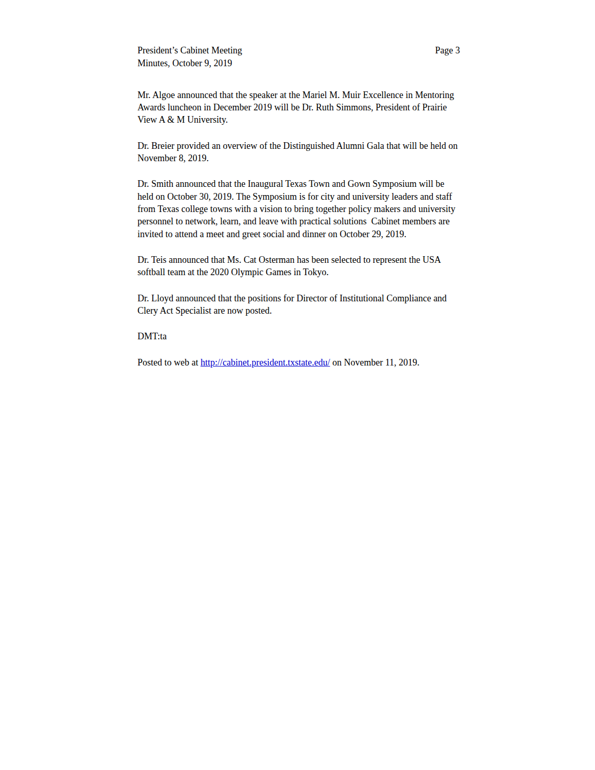President’s Cabinet Meeting
Page 3
Minutes, October 9, 2019
Mr. Algoe announced that the speaker at the Mariel M. Muir Excellence in Mentoring Awards luncheon in December 2019 will be Dr. Ruth Simmons, President of Prairie View A & M University.
Dr. Breier provided an overview of the Distinguished Alumni Gala that will be held on November 8, 2019.
Dr. Smith announced that the Inaugural Texas Town and Gown Symposium will be held on October 30, 2019. The Symposium is for city and university leaders and staff from Texas college towns with a vision to bring together policy makers and university personnel to network, learn, and leave with practical solutions Cabinet members are invited to attend a meet and greet social and dinner on October 29, 2019.
Dr. Teis announced that Ms. Cat Osterman has been selected to represent the USA softball team at the 2020 Olympic Games in Tokyo.
Dr. Lloyd announced that the positions for Director of Institutional Compliance and Clery Act Specialist are now posted.
DMT:ta
Posted to web at http://cabinet.president.txstate.edu/ on November 11, 2019.